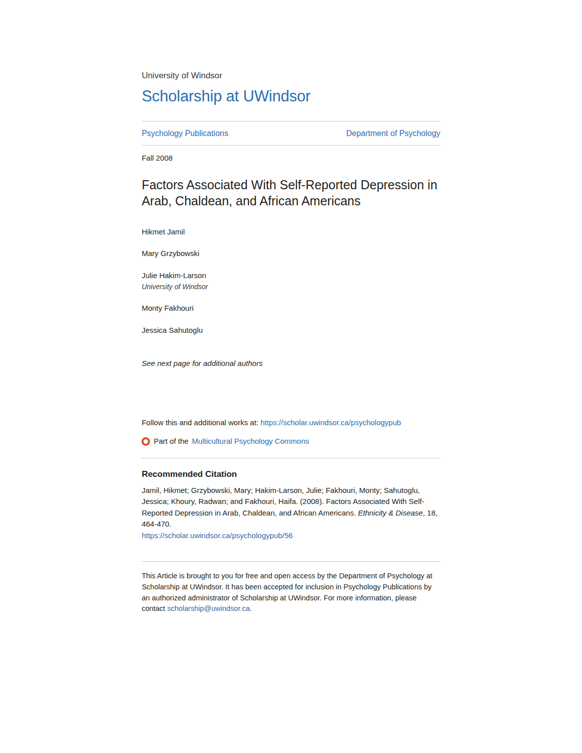University of Windsor
Scholarship at UWindsor
Psychology Publications Department of Psychology
Fall 2008
Factors Associated With Self-Reported Depression in Arab, Chaldean, and African Americans
Hikmet Jamil
Mary Grzybowski
Julie Hakim-LarsonUniversity of Windsor
Monty Fakhouri
Jessica Sahutoglu
See next page for additional authors
Follow this and additional works at: https://scholar.uwindsor.ca/psychologypub
Part of the Multicultural Psychology Commons
Recommended Citation
Jamil, Hikmet; Grzybowski, Mary; Hakim-Larson, Julie; Fakhouri, Monty; Sahutoglu, Jessica; Khoury, Radwan; and Fakhouri, Haifa. (2008). Factors Associated With Self-Reported Depression in Arab, Chaldean, and African Americans. Ethnicity & Disease, 18, 464-470.
https://scholar.uwindsor.ca/psychologypub/56
This Article is brought to you for free and open access by the Department of Psychology at Scholarship at UWindsor. It has been accepted for inclusion in Psychology Publications by an authorized administrator of Scholarship at UWindsor. For more information, please contact scholarship@uwindsor.ca.